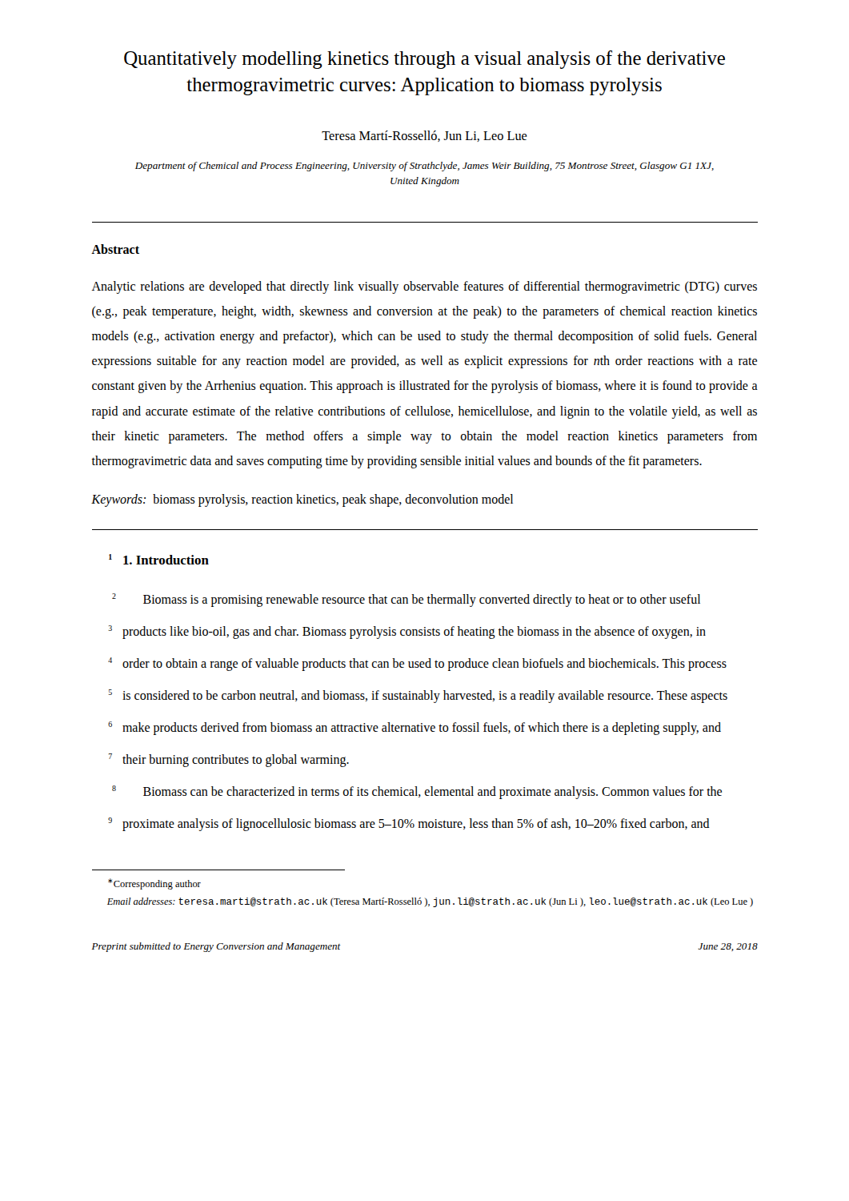Quantitatively modelling kinetics through a visual analysis of the derivative thermogravimetric curves: Application to biomass pyrolysis
Teresa Martí-Rosselló, Jun Li, Leo Lue
Department of Chemical and Process Engineering, University of Strathclyde, James Weir Building, 75 Montrose Street, Glasgow G1 1XJ, United Kingdom
Abstract
Analytic relations are developed that directly link visually observable features of differential thermogravimetric (DTG) curves (e.g., peak temperature, height, width, skewness and conversion at the peak) to the parameters of chemical reaction kinetics models (e.g., activation energy and prefactor), which can be used to study the thermal decomposition of solid fuels. General expressions suitable for any reaction model are provided, as well as explicit expressions for nth order reactions with a rate constant given by the Arrhenius equation. This approach is illustrated for the pyrolysis of biomass, where it is found to provide a rapid and accurate estimate of the relative contributions of cellulose, hemicellulose, and lignin to the volatile yield, as well as their kinetic parameters. The method offers a simple way to obtain the model reaction kinetics parameters from thermogravimetric data and saves computing time by providing sensible initial values and bounds of the fit parameters.
Keywords: biomass pyrolysis, reaction kinetics, peak shape, deconvolution model
1. Introduction
Biomass is a promising renewable resource that can be thermally converted directly to heat or to other useful
products like bio-oil, gas and char. Biomass pyrolysis consists of heating the biomass in the absence of oxygen, in
order to obtain a range of valuable products that can be used to produce clean biofuels and biochemicals. This process
is considered to be carbon neutral, and biomass, if sustainably harvested, is a readily available resource. These aspects
make products derived from biomass an attractive alternative to fossil fuels, of which there is a depleting supply, and
their burning contributes to global warming.
Biomass can be characterized in terms of its chemical, elemental and proximate analysis. Common values for the
proximate analysis of lignocellulosic biomass are 5–10% moisture, less than 5% of ash, 10–20% fixed carbon, and
∗Corresponding author
Email addresses: teresa.marti@strath.ac.uk (Teresa Martí-Rosselló ), jun.li@strath.ac.uk (Jun Li ), leo.lue@strath.ac.uk (Leo Lue )
Preprint submitted to Energy Conversion and Management June 28, 2018